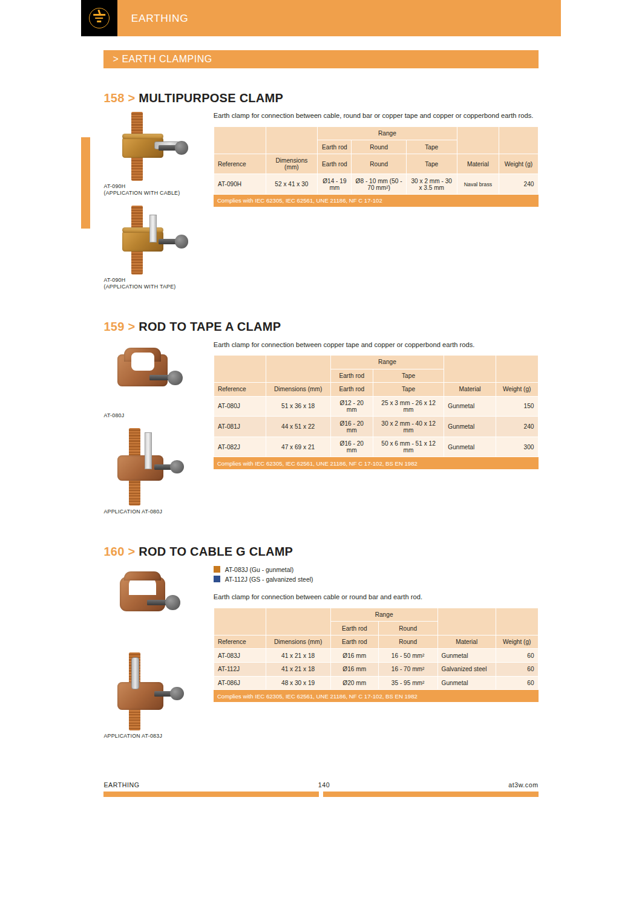EARTHING
> EARTH CLAMPING
158 > MULTIPURPOSE CLAMP
AT-090H
(APPLICATION WITH CABLE)
AT-090H
(APPLICATION WITH TAPE)
Earth clamp for connection between cable, round bar or copper tape and copper or copperbond earth rods.
| | | Range | | |
| --- | --- | --- | --- | --- |
| Earth rod | Round | Tape |
| Reference | Dimensions (mm) | Earth rod | Round | Tape | Material | Weight (g) |
| AT-090H | 52 x 41 x 30 | Ø14 - 19 mm | Ø8 - 10 mm (50 - 70 mm²) | 30 x 2 mm - 30 x 3.5 mm | Naval brass | 240 |
Complies with IEC 62305, IEC 62561, UNE 21186, NF C 17-102
159 > ROD TO TAPE A CLAMP
AT-080J
APPLICATION AT-080J
Earth clamp for connection between copper tape and copper or copperbond earth rods.
| | | Range | | |
| --- | --- | --- | --- | --- |
| Earth rod | Tape |
| Reference | Dimensions (mm) | Earth rod | Tape | Material | Weight (g) |
| AT-080J | 51 x 36 x 18 | Ø12 - 20 mm | 25 x 3 mm - 26 x 12 mm | Gunmetal | 150 |
| AT-081J | 44 x 51 x 22 | Ø16 - 20 mm | 30 x 2 mm - 40 x 12 mm | Gunmetal | 240 |
| AT-082J | 47 x 69 x 21 | Ø16 - 20 mm | 50 x 6 mm - 51 x 12 mm | Gunmetal | 300 |
Complies with IEC 62305, IEC 62561, UNE 21186, NF C 17-102, BS EN 1982
160 > ROD TO CABLE G CLAMP
APPLICATION AT-083J
AT-083J (Gu - gunmetal)
AT-112J (GS - galvanized steel)
Earth clamp for connection between cable or round bar and earth rod.
| | | Range | | |
| --- | --- | --- | --- | --- |
| Earth rod | Round |
| Reference | Dimensions (mm) | Earth rod | Round | Material | Weight (g) |
| AT-083J | 41 x 21 x 18 | Ø16 mm | 16 - 50 mm² | Gunmetal | 60 |
| AT-112J | 41 x 21 x 18 | Ø16 mm | 16 - 70 mm² | Galvanized steel | 60 |
| AT-086J | 48 x 30 x 19 | Ø20 mm | 35 - 95 mm² | Gunmetal | 60 |
Complies with IEC 62305, IEC 62561, UNE 21186, NF C 17-102, BS EN 1982
EARTHING
140
at3w.com